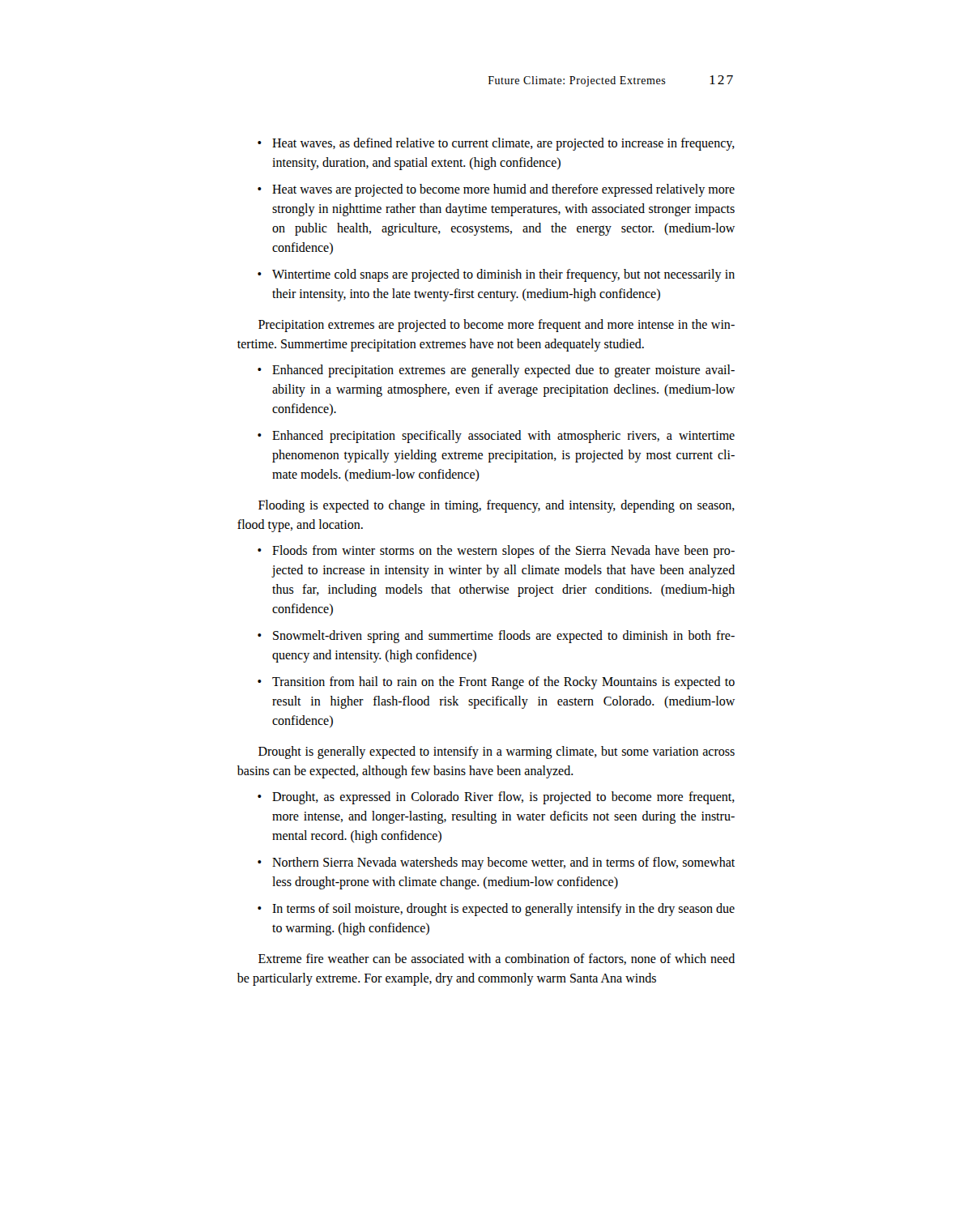Future Climate: Projected Extremes 127
Heat waves, as defined relative to current climate, are projected to increase in frequency, intensity, duration, and spatial extent. (high confidence)
Heat waves are projected to become more humid and therefore expressed relatively more strongly in nighttime rather than daytime temperatures, with associated stronger impacts on public health, agriculture, ecosystems, and the energy sector. (medium-low confidence)
Wintertime cold snaps are projected to diminish in their frequency, but not necessarily in their intensity, into the late twenty-first century. (medium-high confidence)
Precipitation extremes are projected to become more frequent and more intense in the wintertime. Summertime precipitation extremes have not been adequately studied.
Enhanced precipitation extremes are generally expected due to greater moisture availability in a warming atmosphere, even if average precipitation declines. (medium-low confidence).
Enhanced precipitation specifically associated with atmospheric rivers, a wintertime phenomenon typically yielding extreme precipitation, is projected by most current climate models. (medium-low confidence)
Flooding is expected to change in timing, frequency, and intensity, depending on season, flood type, and location.
Floods from winter storms on the western slopes of the Sierra Nevada have been projected to increase in intensity in winter by all climate models that have been analyzed thus far, including models that otherwise project drier conditions. (medium-high confidence)
Snowmelt-driven spring and summertime floods are expected to diminish in both frequency and intensity. (high confidence)
Transition from hail to rain on the Front Range of the Rocky Mountains is expected to result in higher flash-flood risk specifically in eastern Colorado. (medium-low confidence)
Drought is generally expected to intensify in a warming climate, but some variation across basins can be expected, although few basins have been analyzed.
Drought, as expressed in Colorado River flow, is projected to become more frequent, more intense, and longer-lasting, resulting in water deficits not seen during the instrumental record. (high confidence)
Northern Sierra Nevada watersheds may become wetter, and in terms of flow, somewhat less drought-prone with climate change. (medium-low confidence)
In terms of soil moisture, drought is expected to generally intensify in the dry season due to warming. (high confidence)
Extreme fire weather can be associated with a combination of factors, none of which need be particularly extreme. For example, dry and commonly warm Santa Ana winds